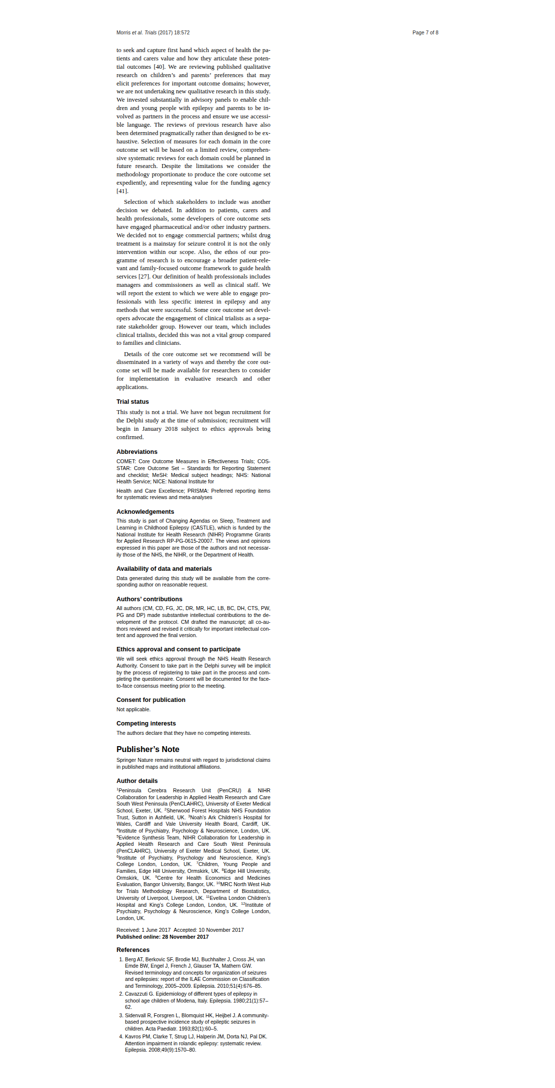Morris et al. Trials (2017) 18:572
Page 7 of 8
to seek and capture first hand which aspect of health the patients and carers value and how they articulate these potential outcomes [40]. We are reviewing published qualitative research on children’s and parents’ preferences that may elicit preferences for important outcome domains; however, we are not undertaking new qualitative research in this study. We invested substantially in advisory panels to enable children and young people with epilepsy and parents to be involved as partners in the process and ensure we use accessible language. The reviews of previous research have also been determined pragmatically rather than designed to be exhaustive. Selection of measures for each domain in the core outcome set will be based on a limited review, comprehensive systematic reviews for each domain could be planned in future research. Despite the limitations we consider the methodology proportionate to produce the core outcome set expediently, and representing value for the funding agency [41].
Selection of which stakeholders to include was another decision we debated. In addition to patients, carers and health professionals, some developers of core outcome sets have engaged pharmaceutical and/or other industry partners. We decided not to engage commercial partners; whilst drug treatment is a mainstay for seizure control it is not the only intervention within our scope. Also, the ethos of our programme of research is to encourage a broader patient-relevant and family-focused outcome framework to guide health services [27]. Our definition of health professionals includes managers and commissioners as well as clinical staff. We will report the extent to which we were able to engage professionals with less specific interest in epilepsy and any methods that were successful. Some core outcome set developers advocate the engagement of clinical trialists as a separate stakeholder group. However our team, which includes clinical trialists, decided this was not a vital group compared to families and clinicians.
Details of the core outcome set we recommend will be disseminated in a variety of ways and thereby the core outcome set will be made available for researchers to consider for implementation in evaluative research and other applications.
Trial status
This study is not a trial. We have not begun recruitment for the Delphi study at the time of submission; recruitment will begin in January 2018 subject to ethics approvals being confirmed.
Abbreviations
COMET: Core Outcome Measures in Effectiveness Trials; COS-STAR: Core Outcome Set – Standards for Reporting Statement and checklist; MeSH: Medical subject headings; NHS: National Health Service; NICE: National Institute for
Health and Care Excellence; PRISMA: Preferred reporting items for systematic reviews and meta-analyses
Acknowledgements
This study is part of Changing Agendas on Sleep, Treatment and Learning in Childhood Epilepsy (CASTLE), which is funded by the National Institute for Health Research (NIHR) Programme Grants for Applied Research RP-PG-0615-20007. The views and opinions expressed in this paper are those of the authors and not necessarily those of the NHS, the NIHR, or the Department of Health.
Availability of data and materials
Data generated during this study will be available from the corresponding author on reasonable request.
Authors’ contributions
All authors (CM, CD, FG, JC, DR, MR, HC, LB, BC, DH, CTS, PW, PG and DP) made substantive intellectual contributions to the development of the protocol. CM drafted the manuscript; all co-authors reviewed and revised it critically for important intellectual content and approved the final version.
Ethics approval and consent to participate
We will seek ethics approval through the NHS Health Research Authority. Consent to take part in the Delphi survey will be implicit by the process of registering to take part in the process and completing the questionnaire. Consent will be documented for the face-to-face consensus meeting prior to the meeting.
Consent for publication
Not applicable.
Competing interests
The authors declare that they have no competing interests.
Publisher’s Note
Springer Nature remains neutral with regard to jurisdictional claims in published maps and institutional affiliations.
Author details
1Peninsula Cerebra Research Unit (PenCRU) & NIHR Collaboration for Leadership in Applied Health Research and Care South West Peninsula (PenCLAHRC), University of Exeter Medical School, Exeter, UK. 2Sherwood Forest Hospitals NHS Foundation Trust, Sutton in Ashfield, UK. 3Noah’s Ark Children’s Hospital for Wales, Cardiff and Vale University Health Board, Cardiff, UK. 4Institute of Psychiatry, Psychology & Neuroscience, London, UK. 5Evidence Synthesis Team, NIHR Collaboration for Leadership in Applied Health Research and Care South West Peninsula (PenCLAHRC), University of Exeter Medical School, Exeter, UK. 6Institute of Psychiatry, Psychology and Neuroscience, King’s College London, London, UK. 7Children, Young People and Families, Edge Hill University, Ormskirk, UK. 8Edge Hill University, Ormskirk, UK. 9Centre for Health Economics and Medicines Evaluation, Bangor University, Bangor, UK. 10MRC North West Hub for Trials Methodology Research, Department of Biostatistics, University of Liverpool, Liverpool, UK. 11Evelina London Children’s Hospital and King’s College London, London, UK. 12Institute of Psychiatry, Psychology & Neuroscience, King’s College London, London, UK.
Received: 1 June 2017 Accepted: 10 November 2017
Published online: 28 November 2017
References
Berg AT, Berkovic SF, Brodie MJ, Buchhalter J, Cross JH, van Emde BW, Engel J, French J, Glauser TA, Mathern GW. Revised terminology and concepts for organization of seizures and epilepsies: report of the ILAE Commission on Classification and Terminology, 2005–2009. Epilepsia. 2010;51(4):676–85.
Cavazzuti G. Epidemiology of different types of epilepsy in school age children of Modena, Italy. Epilepsia. 1980;21(1):57–62.
Sidenvall R, Forsgren L, Blomquist HK, Heijbel J. A community-based prospective incidence study of epileptic seizures in children. Acta Paediatr. 1993;82(1):60–5.
Kavros PM, Clarke T, Strug LJ, Halperin JM, Dorta NJ, Pal DK. Attention impairment in rolandic epilepsy: systematic review. Epilepsia. 2008;49(9):1570–80.